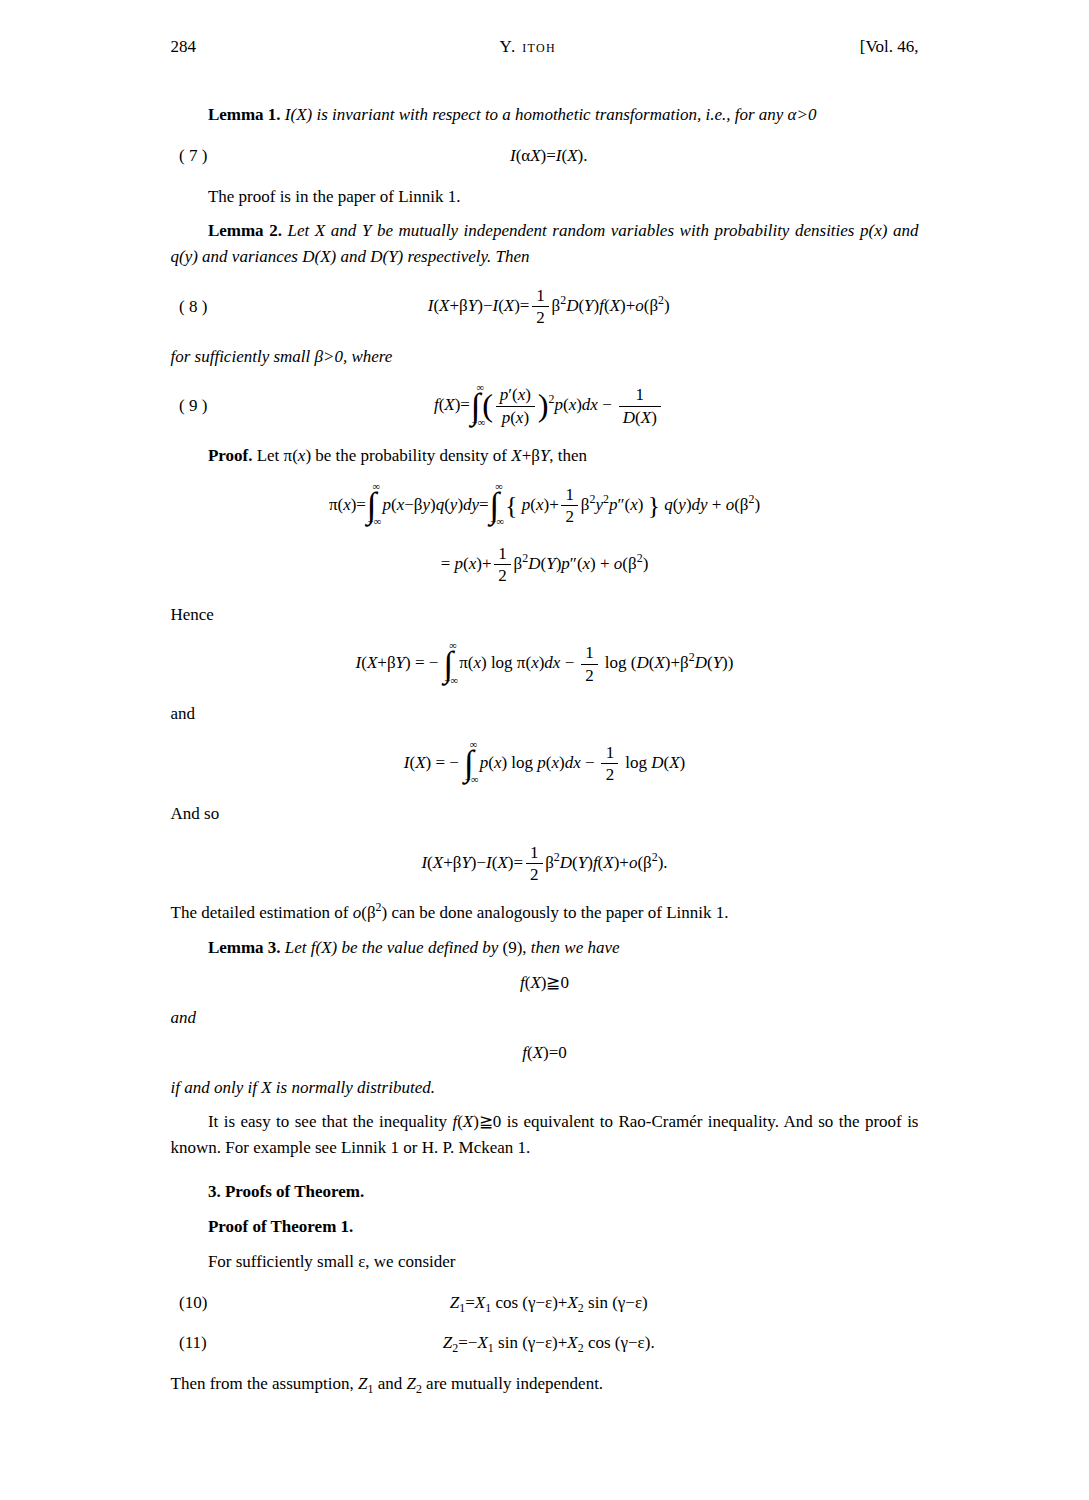284 Y. Itoh [Vol. 46,
Lemma 1. I(X) is invariant with respect to a homothetic transformation, i.e., for any α>0
( 7 ) I(αX)=I(X).
The proof is in the paper of Linnik 1.
Lemma 2. Let X and Y be mutually independent random variables with probability densities p(x) and q(y) and variances D(X) and D(Y) respectively. Then
( 8 ) I(X+βY)−I(X)=12β2D(Y)f(X)+o(β2)
for sufficiently small β>0, where
( 9 ) f(X)=∫∞−∞(p′(x) p(x))2p(x)dx − 1 D(X)
Proof. Let π(x) be the probability density of X+βY, then
π(x)=∫∞−∞ p(x−βy)q(y)dy=∫∞−∞ { p(x)+12β2y2p″(x) } q(y)dy + o(β2)
= p(x)+12β2D(Y)p″(x) + o(β2)
Hence
I(X+βY) = − ∫∞−∞ π(x) log π(x)dx − 12 log (D(X)+β2D(Y))
and
I(X) = − ∫∞−∞ p(x) log p(x)dx − 12 log D(X)
And so
I(X+βY)−I(X)=12β2D(Y)f(X)+o(β2).
The detailed estimation of o(β2) can be done analogously to the paper of Linnik 1.
Lemma 3. Let f(X) be the value defined by (9), then we have
f(X)≧0
and
f(X)=0
if and only if X is normally distributed.
It is easy to see that the inequality f(X)≧0 is equivalent to Rao-Cramér inequality. And so the proof is known. For example see Linnik 1 or H. P. Mckean 1.
3. Proofs of Theorem.
Proof of Theorem 1.
For sufficiently small ε, we consider
(10) Z1=X1 cos (γ−ε)+X2 sin (γ−ε)
(11) Z2=−X1 sin (γ−ε)+X2 cos (γ−ε).
Then from the assumption, Z1 and Z2 are mutually independent.